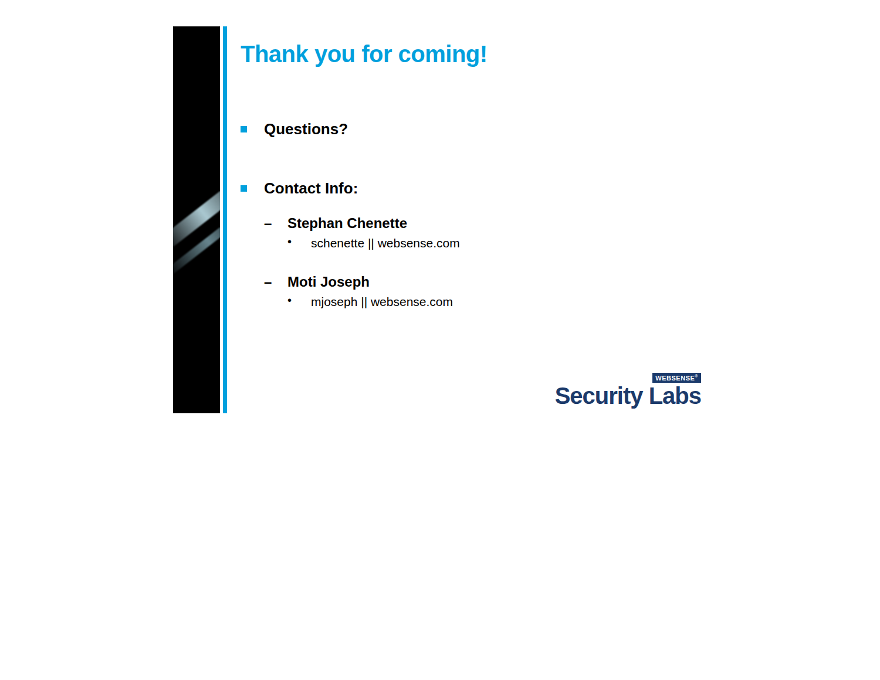Thank you for coming!
Questions?
Contact Info:
Stephan Chenette
schenette || websense.com
Moti Joseph
mjoseph || websense.com
WEBSENSE®
Security Labs